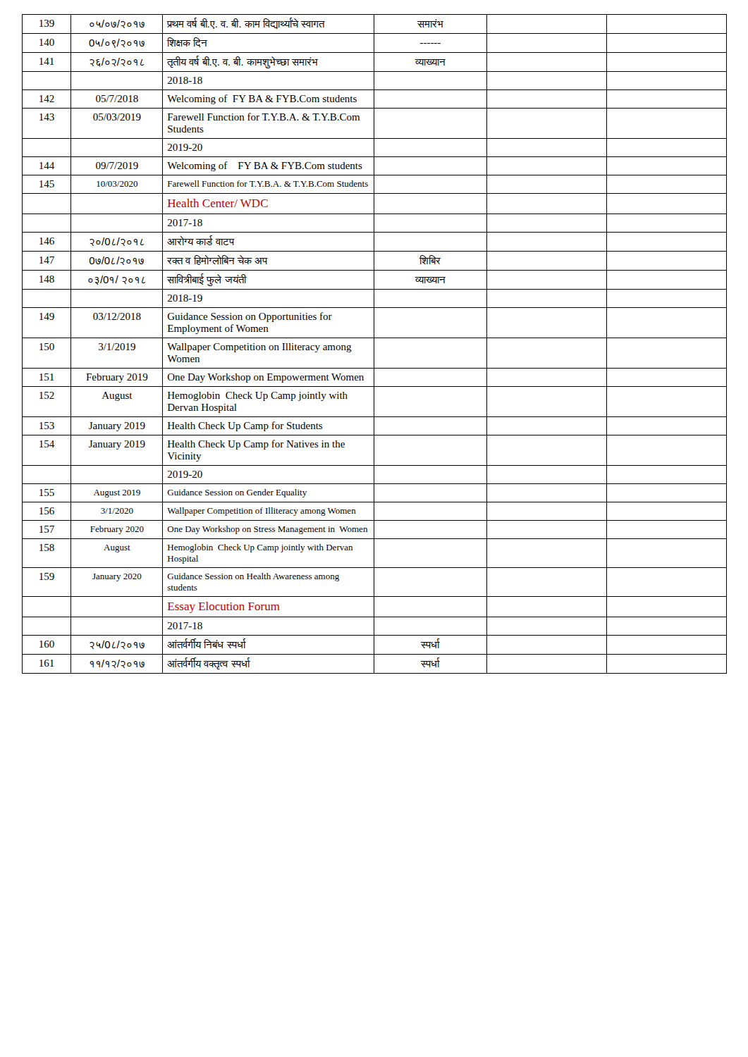| 139 | ०५/०७/२०१७ | प्रथम वर्ष बी.ए. व. बी. काम विद्यार्थ्यांचे स्वागत | समारंभ | | |
| 140 | 0५/०९/२०१७ | शिक्षक दिन | ------ | | |
| 141 | २६/०२/२०१८ | तृतीय वर्ष बी.ए. व. बी. कामशुभेच्छा समारंभ | व्याख्यान | | |
| | | 2018-18 | | | |
| 142 | 05/7/2018 | Welcoming of FY BA & FYB.Com students | | | |
| 143 | 05/03/2019 | Farewell Function for T.Y.B.A. & T.Y.B.Com Students | | | |
| | | 2019-20 | | | |
| 144 | 09/7/2019 | Welcoming of FY BA & FYB.Com students | | | |
| 145 | 10/03/2020 | Farewell Function for T.Y.B.A. & T.Y.B.Com Students | | | |
| | | Health Center/ WDC | | | |
| | | 2017-18 | | | |
| 146 | २०/0८/२०१८ | आरोग्य कार्ड वाटप | | | |
| 147 | 0७/0८/२०१७ | रक्त व हिमोग्लोबिन चेक अप | शिबिर | | |
| 148 | ०३/0१/ २०१८ | सावित्रीबाई फुले जयंती | व्याख्यान | | |
| | | 2018-19 | | | |
| 149 | 03/12/2018 | Guidance Session on Opportunities for Employment of Women | | | |
| 150 | 3/1/2019 | Wallpaper Competition on Illiteracy among Women | | | |
| 151 | February 2019 | One Day Workshop on Empowerment Women | | | |
| 152 | August | Hemoglobin Check Up Camp jointly with Dervan Hospital | | | |
| 153 | January 2019 | Health Check Up Camp for Students | | | |
| 154 | January 2019 | Health Check Up Camp for Natives in the Vicinity | | | |
| | | 2019-20 | | | |
| 155 | August 2019 | Guidance Session on Gender Equality | | | |
| 156 | 3/1/2020 | Wallpaper Competition of Illiteracy among Women | | | |
| 157 | February 2020 | One Day Workshop on Stress Management in Women | | | |
| 158 | August | Hemoglobin Check Up Camp jointly with Dervan Hospital | | | |
| 159 | January 2020 | Guidance Session on Health Awareness among students | | | |
| | | Essay Elocution Forum | | | |
| | | 2017-18 | | | |
| 160 | २५/0८/२०१७ | आंतर्वर्गीय निबंध स्पर्धा | स्पर्धा | | |
| 161 | ११/१२/२०१७ | आंतर्वर्गीय वक्तृत्व स्पर्धा | स्पर्धा | | |